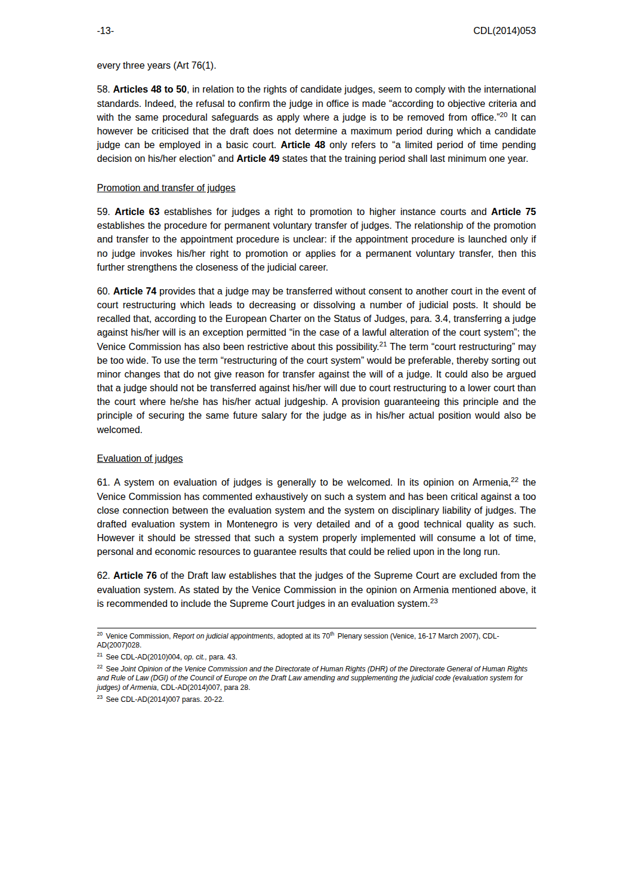-13- CDL(2014)053
every three years (Art 76(1).
58. Articles 48 to 50, in relation to the rights of candidate judges, seem to comply with the international standards. Indeed, the refusal to confirm the judge in office is made “according to objective criteria and with the same procedural safeguards as apply where a judge is to be removed from office.”20 It can however be criticised that the draft does not determine a maximum period during which a candidate judge can be employed in a basic court. Article 48 only refers to “a limited period of time pending decision on his/her election” and Article 49 states that the training period shall last minimum one year.
Promotion and transfer of judges
59. Article 63 establishes for judges a right to promotion to higher instance courts and Article 75 establishes the procedure for permanent voluntary transfer of judges. The relationship of the promotion and transfer to the appointment procedure is unclear: if the appointment procedure is launched only if no judge invokes his/her right to promotion or applies for a permanent voluntary transfer, then this further strengthens the closeness of the judicial career.
60. Article 74 provides that a judge may be transferred without consent to another court in the event of court restructuring which leads to decreasing or dissolving a number of judicial posts. It should be recalled that, according to the European Charter on the Status of Judges, para. 3.4, transferring a judge against his/her will is an exception permitted “in the case of a lawful alteration of the court system”; the Venice Commission has also been restrictive about this possibility.21 The term “court restructuring” may be too wide. To use the term “restructuring of the court system” would be preferable, thereby sorting out minor changes that do not give reason for transfer against the will of a judge. It could also be argued that a judge should not be transferred against his/her will due to court restructuring to a lower court than the court where he/she has his/her actual judgeship. A provision guaranteeing this principle and the principle of securing the same future salary for the judge as in his/her actual position would also be welcomed.
Evaluation of judges
61. A system on evaluation of judges is generally to be welcomed. In its opinion on Armenia,22 the Venice Commission has commented exhaustively on such a system and has been critical against a too close connection between the evaluation system and the system on disciplinary liability of judges. The drafted evaluation system in Montenegro is very detailed and of a good technical quality as such. However it should be stressed that such a system properly implemented will consume a lot of time, personal and economic resources to guarantee results that could be relied upon in the long run.
62. Article 76 of the Draft law establishes that the judges of the Supreme Court are excluded from the evaluation system. As stated by the Venice Commission in the opinion on Armenia mentioned above, it is recommended to include the Supreme Court judges in an evaluation system.23
20 Venice Commission, Report on judicial appointments, adopted at its 70th Plenary session (Venice, 16-17 March 2007), CDL-AD(2007)028.
21 See CDL-AD(2010)004, op. cit., para. 43.
22 See Joint Opinion of the Venice Commission and the Directorate of Human Rights (DHR) of the Directorate General of Human Rights and Rule of Law (DGI) of the Council of Europe on the Draft Law amending and supplementing the judicial code (evaluation system for judges) of Armenia, CDL-AD(2014)007, para 28.
23 See CDL-AD(2014)007 paras. 20-22.